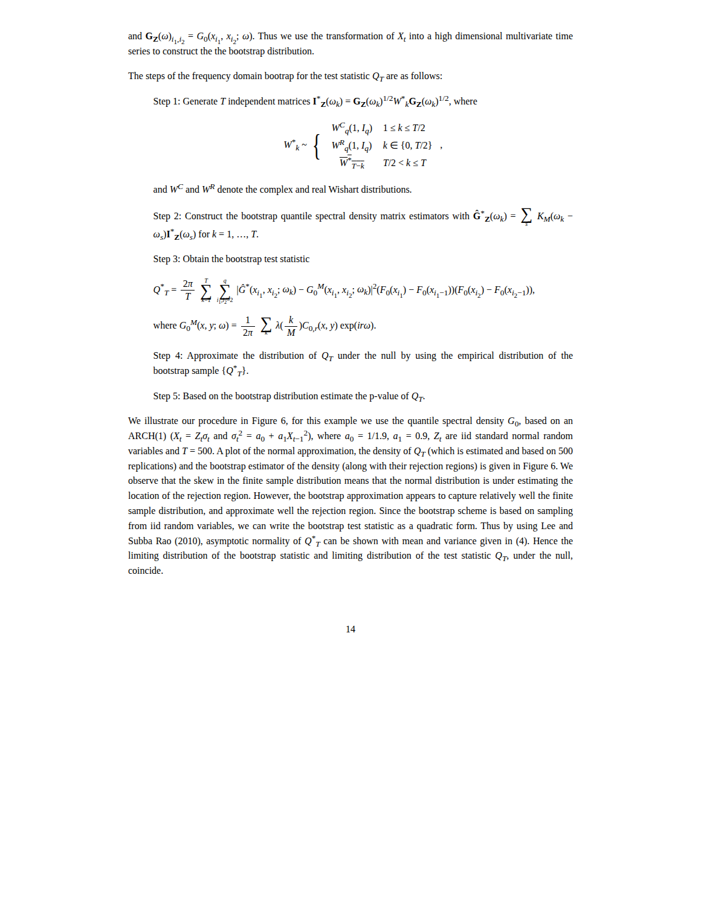and GZ(ω)i1,i2 = G0(xi1, xi2; ω). Thus we use the transformation of Xt into a high dimensional multivariate time series to construct the the bootstrap distribution.
The steps of the frequency domain bootrap for the test statistic QT are as follows:
Step 1: Generate T independent matrices I*Z(ωk) = GZ(ωk)1/2W*kGZ(ωk)1/2, where
W*k ~ { WCq(1, Iq) 1 ≤ k ≤ T/2 WRq(1, Iq) k ∈ {0, T/2} W*T−k T/2 < k ≤ T ,
and WC and WR denote the complex and real Wishart distributions.
Step 2: Construct the bootstrap quantile spectral density matrix estimators with Ĝ*Z(ωk) = ∑s KM(ωk − ωs)I*Z(ωs) for k = 1, …, T.
Step 3: Obtain the bootstrap test statistic
Q*T = 2π T T∑k=1 q∑i1,i2=2 |Ĝ*(xi1, xi2; ωk) − G0M(xi1, xi2; ωk)|2(F0(xi1) − F0(xi1−1))(F0(xi2) − F0(xi2−1)),
where G0M(x, y; ω) = 12π ∑k λ(kM)C0,r(x, y) exp(irω).
Step 4: Approximate the distribution of QT under the null by using the empirical distribution of the bootstrap sample {Q*T}.
Step 5: Based on the bootstrap distribution estimate the p-value of QT.
We illustrate our procedure in Figure 6, for this example we use the quantile spectral density G0, based on an ARCH(1) (Xt = Ztσt and σt2 = a0 + a1Xt−12), where a0 = 1/1.9, a1 = 0.9, Zt are iid standard normal random variables and T = 500. A plot of the normal approximation, the density of QT (which is estimated and based on 500 replications) and the bootstrap estimator of the density (along with their rejection regions) is given in Figure 6. We observe that the skew in the finite sample distribution means that the normal distribution is under estimating the location of the rejection region. However, the bootstrap approximation appears to capture relatively well the finite sample distribution, and approximate well the rejection region. Since the bootstrap scheme is based on sampling from iid random variables, we can write the bootstrap test statistic as a quadratic form. Thus by using Lee and Subba Rao (2010), asymptotic normality of Q*T can be shown with mean and variance given in (4). Hence the limiting distribution of the bootstrap statistic and limiting distribution of the test statistic QT, under the null, coincide.
14